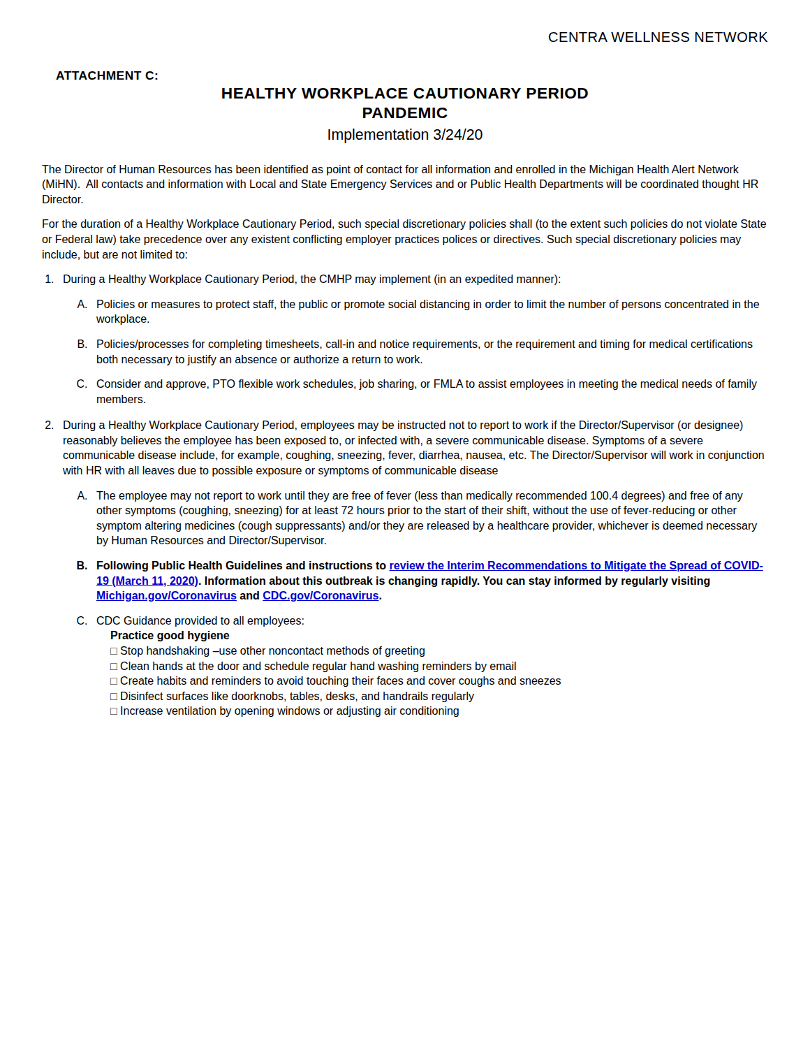CENTRA WELLNESS NETWORK
ATTACHMENT C:
HEALTHY WORKPLACE CAUTIONARY PERIOD
PANDEMIC
Implementation 3/24/20
The Director of Human Resources has been identified as point of contact for all information and enrolled in the Michigan Health Alert Network (MiHN). All contacts and information with Local and State Emergency Services and or Public Health Departments will be coordinated thought HR Director.
For the duration of a Healthy Workplace Cautionary Period, such special discretionary policies shall (to the extent such policies do not violate State or Federal law) take precedence over any existent conflicting employer practices polices or directives. Such special discretionary policies may include, but are not limited to:
During a Healthy Workplace Cautionary Period, the CMHP may implement (in an expedited manner):
Policies or measures to protect staff, the public or promote social distancing in order to limit the number of persons concentrated in the workplace.
Policies/processes for completing timesheets, call-in and notice requirements, or the requirement and timing for medical certifications both necessary to justify an absence or authorize a return to work.
Consider and approve, PTO flexible work schedules, job sharing, or FMLA to assist employees in meeting the medical needs of family members.
During a Healthy Workplace Cautionary Period, employees may be instructed not to report to work if the Director/Supervisor (or designee) reasonably believes the employee has been exposed to, or infected with, a severe communicable disease. Symptoms of a severe communicable disease include, for example, coughing, sneezing, fever, diarrhea, nausea, etc. The Director/Supervisor will work in conjunction with HR with all leaves due to possible exposure or symptoms of communicable disease
The employee may not report to work until they are free of fever (less than medically recommended 100.4 degrees) and free of any other symptoms (coughing, sneezing) for at least 72 hours prior to the start of their shift, without the use of fever-reducing or other symptom altering medicines (cough suppressants) and/or they are released by a healthcare provider, whichever is deemed necessary by Human Resources and Director/Supervisor.
Following Public Health Guidelines and instructions to review the Interim Recommendations to Mitigate the Spread of COVID-19 (March 11, 2020). Information about this outbreak is changing rapidly. You can stay informed by regularly visiting Michigan.gov/Coronavirus and CDC.gov/Coronavirus.
CDC Guidance provided to all employees:
Practice good hygiene
Stop handshaking –use other noncontact methods of greeting
Clean hands at the door and schedule regular hand washing reminders by email
Create habits and reminders to avoid touching their faces and cover coughs and sneezes
Disinfect surfaces like doorknobs, tables, desks, and handrails regularly
Increase ventilation by opening windows or adjusting air conditioning